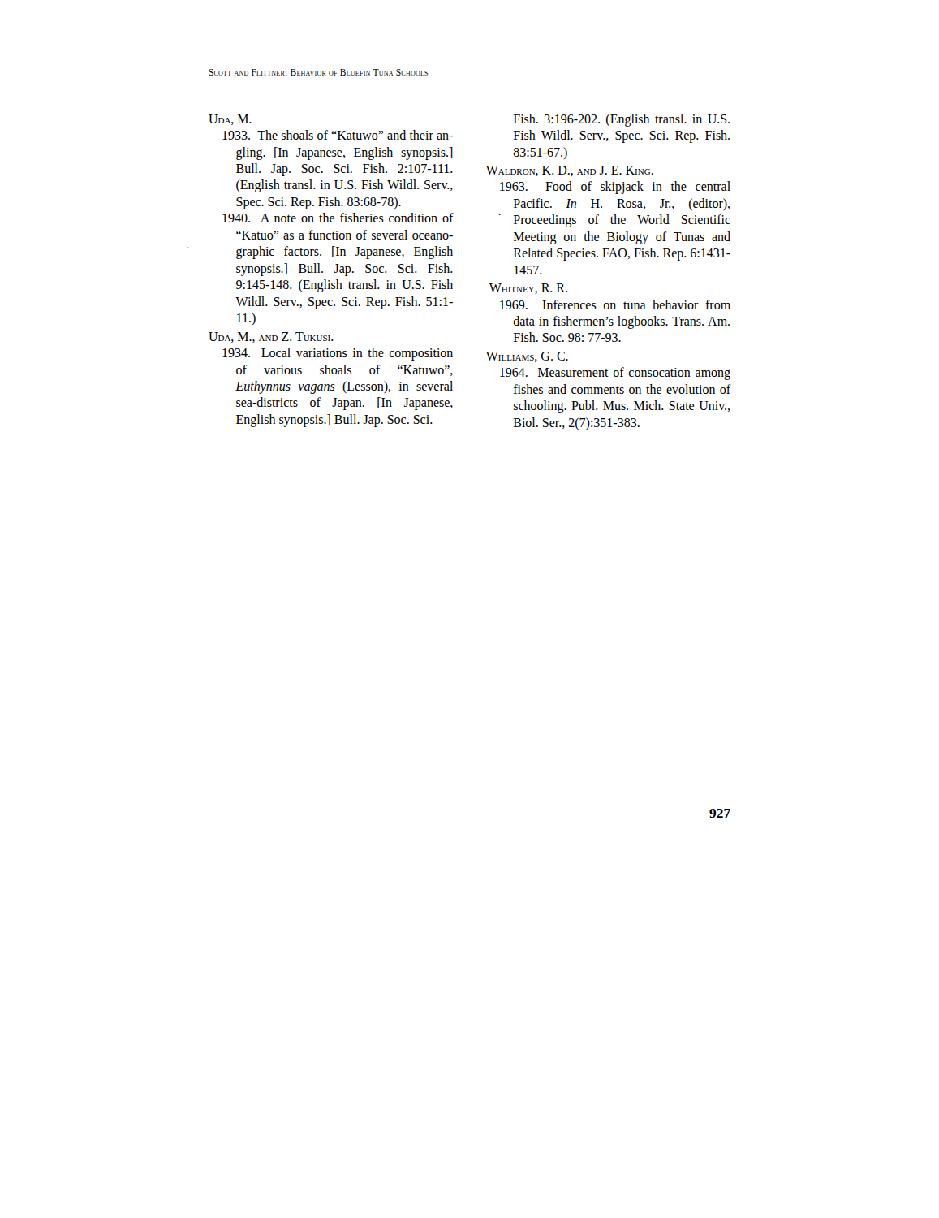Scott and Flittner: Behavior of Bluefin Tuna Schools
.
.
Uda, M.
1933. The shoals of “Katuwo” and their angling. [In Japanese, English synopsis.] Bull. Jap. Soc. Sci. Fish. 2:107-111. (English transl. in U.S. Fish Wildl. Serv., Spec. Sci. Rep. Fish. 83:68-78).
1940. A note on the fisheries condition of “Katuo” as a function of several oceanographic factors. [In Japanese, English synopsis.] Bull. Jap. Soc. Sci. Fish. 9:145-148. (English transl. in U.S. Fish Wildl. Serv., Spec. Sci. Rep. Fish. 51:1-11.)
Uda, M., and Z. Tukusi.
1934. Local variations in the composition of various shoals of “Katuwo”, Euthynnus vagans (Lesson), in several sea-districts of Japan. [In Japanese, English synopsis.] Bull. Jap. Soc. Sci.
Fish. 3:196-202. (English transl. in U.S. Fish Wildl. Serv., Spec. Sci. Rep. Fish. 83:51-67.)
Waldron, K. D., and J. E. King.
1963. Food of skipjack in the central Pacific. In H. Rosa, Jr., (editor), Proceedings of the World Scientific Meeting on the Biology of Tunas and Related Species. FAO, Fish. Rep. 6:1431-1457.
Whitney, R. R.
1969. Inferences on tuna behavior from data in fishermen’s logbooks. Trans. Am. Fish. Soc. 98: 77-93.
Williams, G. C.
1964. Measurement of consocation among fishes and comments on the evolution of schooling. Publ. Mus. Mich. State Univ., Biol. Ser., 2(7):351-383.
927